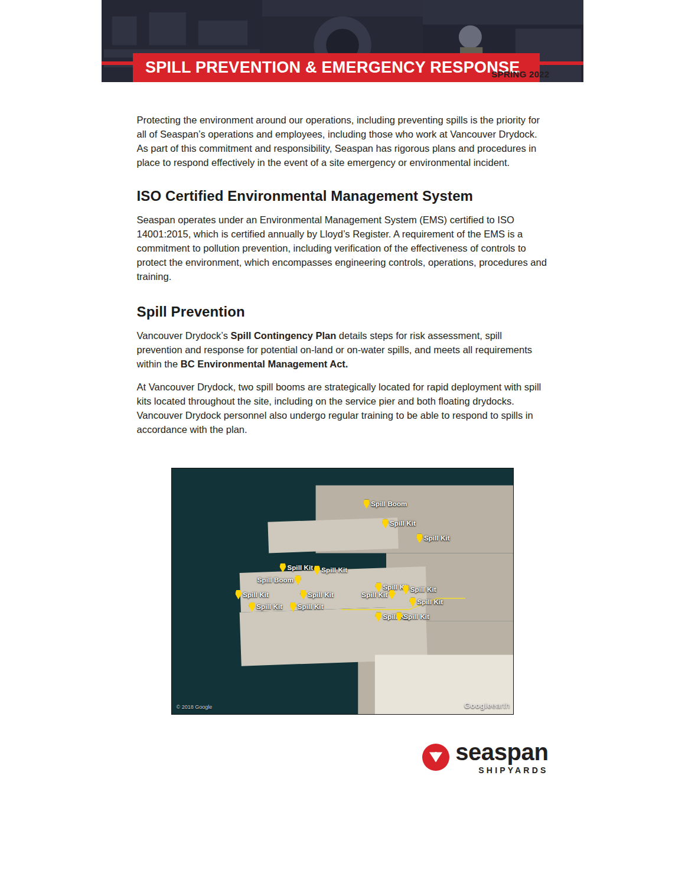Spill Prevention & Emergency Response
SPRING 2022
Protecting the environment around our operations, including preventing spills is the priority for all of Seaspan’s operations and employees, including those who work at Vancouver Drydock. As part of this commitment and responsibility, Seaspan has rigorous plans and procedures in place to respond effectively in the event of a site emergency or environmental incident.
ISO Certified Environmental Management System
Seaspan operates under an Environmental Management System (EMS) certified to ISO 14001:2015, which is certified annually by Lloyd’s Register. A requirement of the EMS is a commitment to pollution prevention, including verification of the effectiveness of controls to protect the environment, which encompasses engineering controls, operations, procedures and training.
Spill Prevention
Vancouver Drydock’s Spill Contingency Plan details steps for risk assessment, spill prevention and response for potential on-land or on-water spills, and meets all requirements within the BC Environmental Management Act.
At Vancouver Drydock, two spill booms are strategically located for rapid deployment with spill kits located throughout the site, including on the service pier and both floating drydocks. Vancouver Drydock personnel also undergo regular training to be able to respond to spills in accordance with the plan.
Spill Boom
Spill Kit
Spill Kit
Spill Kit
Spill Boom
Spill Kit
Spill Kit
Spill Kit
Spill Kit
Spill Kit
Spill Kit
Spill Kit
Spill Kit
Spill Kit
Spill Kit
Spill Kit
© 2018 Google
Googleearth
seaspan
SHIPYARDS